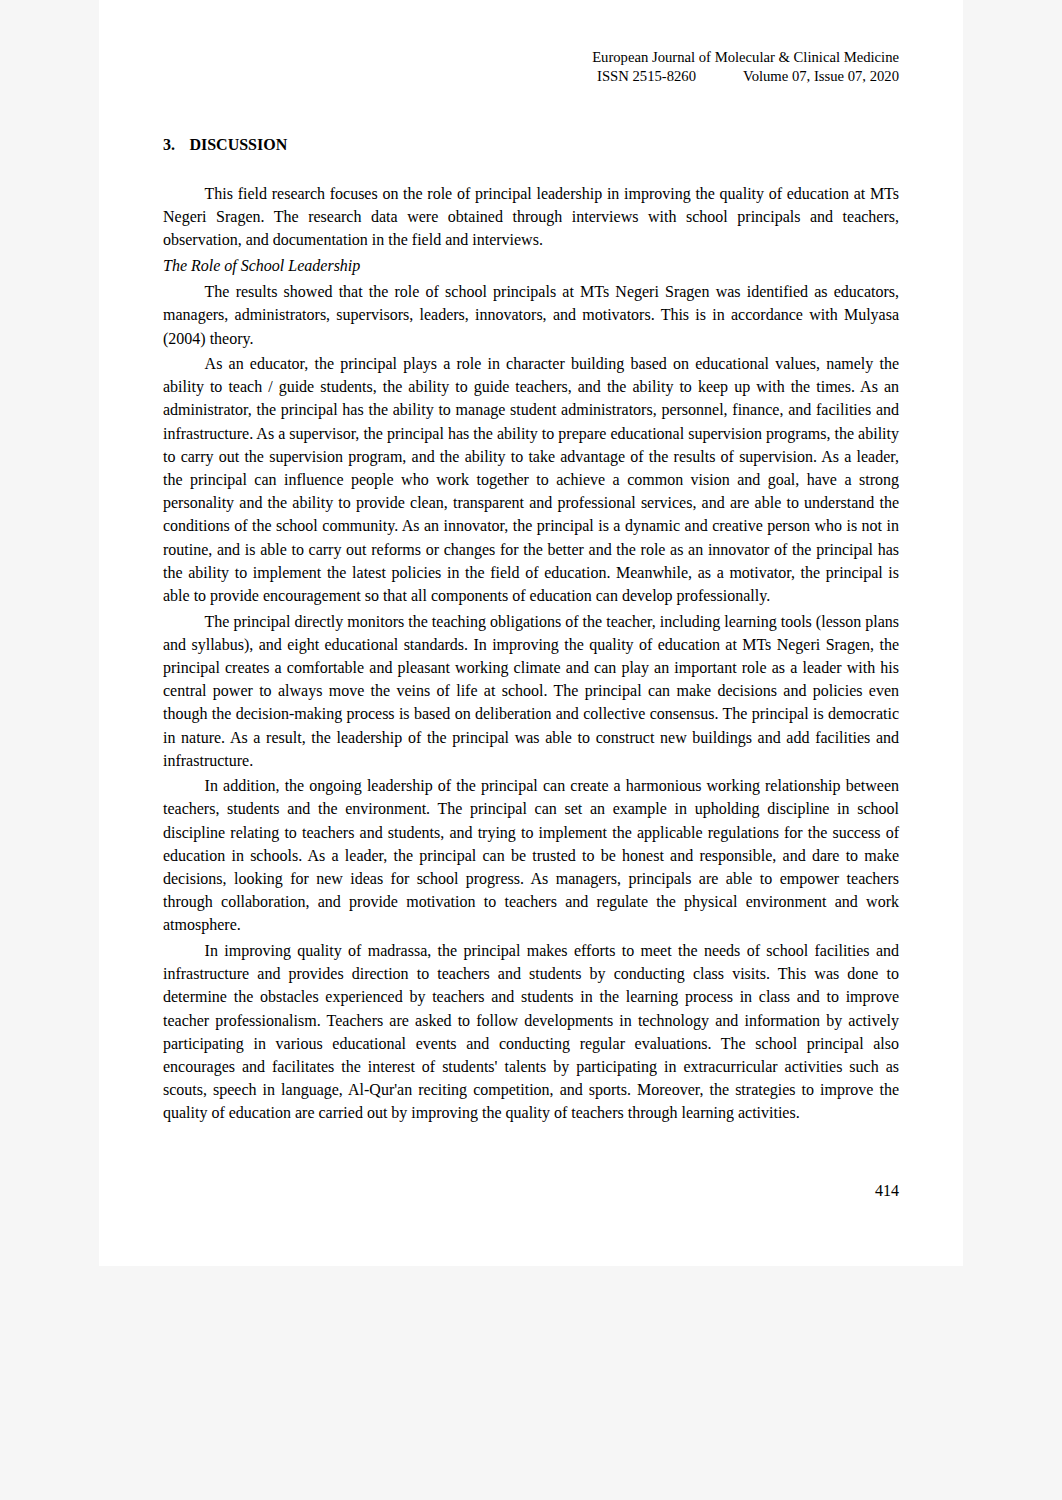European Journal of Molecular & Clinical Medicine
ISSN 2515-8260 Volume 07, Issue 07, 2020
3. DISCUSSION
This field research focuses on the role of principal leadership in improving the quality of education at MTs Negeri Sragen. The research data were obtained through interviews with school principals and teachers, observation, and documentation in the field and interviews.
The Role of School Leadership
The results showed that the role of school principals at MTs Negeri Sragen was identified as educators, managers, administrators, supervisors, leaders, innovators, and motivators. This is in accordance with Mulyasa (2004) theory.
As an educator, the principal plays a role in character building based on educational values, namely the ability to teach / guide students, the ability to guide teachers, and the ability to keep up with the times. As an administrator, the principal has the ability to manage student administrators, personnel, finance, and facilities and infrastructure. As a supervisor, the principal has the ability to prepare educational supervision programs, the ability to carry out the supervision program, and the ability to take advantage of the results of supervision. As a leader, the principal can influence people who work together to achieve a common vision and goal, have a strong personality and the ability to provide clean, transparent and professional services, and are able to understand the conditions of the school community. As an innovator, the principal is a dynamic and creative person who is not in routine, and is able to carry out reforms or changes for the better and the role as an innovator of the principal has the ability to implement the latest policies in the field of education. Meanwhile, as a motivator, the principal is able to provide encouragement so that all components of education can develop professionally.
The principal directly monitors the teaching obligations of the teacher, including learning tools (lesson plans and syllabus), and eight educational standards. In improving the quality of education at MTs Negeri Sragen, the principal creates a comfortable and pleasant working climate and can play an important role as a leader with his central power to always move the veins of life at school. The principal can make decisions and policies even though the decision-making process is based on deliberation and collective consensus. The principal is democratic in nature. As a result, the leadership of the principal was able to construct new buildings and add facilities and infrastructure.
In addition, the ongoing leadership of the principal can create a harmonious working relationship between teachers, students and the environment. The principal can set an example in upholding discipline in school discipline relating to teachers and students, and trying to implement the applicable regulations for the success of education in schools. As a leader, the principal can be trusted to be honest and responsible, and dare to make decisions, looking for new ideas for school progress. As managers, principals are able to empower teachers through collaboration, and provide motivation to teachers and regulate the physical environment and work atmosphere.
In improving quality of madrassa, the principal makes efforts to meet the needs of school facilities and infrastructure and provides direction to teachers and students by conducting class visits. This was done to determine the obstacles experienced by teachers and students in the learning process in class and to improve teacher professionalism. Teachers are asked to follow developments in technology and information by actively participating in various educational events and conducting regular evaluations. The school principal also encourages and facilitates the interest of students' talents by participating in extracurricular activities such as scouts, speech in language, Al-Qur'an reciting competition, and sports. Moreover, the strategies to improve the quality of education are carried out by improving the quality of teachers through learning activities.
414